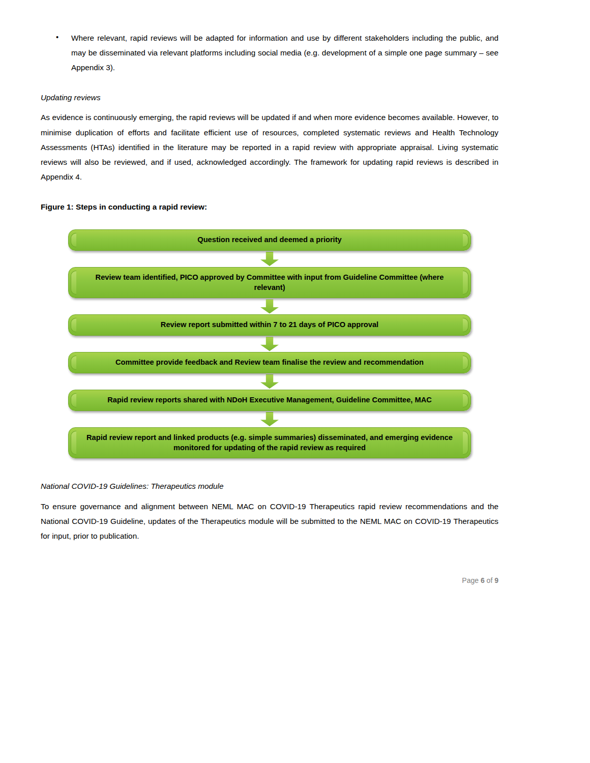Where relevant, rapid reviews will be adapted for information and use by different stakeholders including the public, and may be disseminated via relevant platforms including social media (e.g. development of a simple one page summary – see Appendix 3).
Updating reviews
As evidence is continuously emerging, the rapid reviews will be updated if and when more evidence becomes available. However, to minimise duplication of efforts and facilitate efficient use of resources, completed systematic reviews and Health Technology Assessments (HTAs) identified in the literature may be reported in a rapid review with appropriate appraisal. Living systematic reviews will also be reviewed, and if used, acknowledged accordingly. The framework for updating rapid reviews is described in Appendix 4.
Figure 1: Steps in conducting a rapid review:
Question received and deemed a priority
Review team identified, PICO approved by Committee with input from Guideline Committee (where relevant)
Review report submitted within 7 to 21 days of PICO approval
Committee provide feedback and Review team finalise the review and recommendation
Rapid review reports shared with NDoH Executive Management, Guideline Committee, MAC
Rapid review report and linked products (e.g. simple summaries) disseminated, and emerging evidence monitored for updating of the rapid review as required
National COVID-19 Guidelines: Therapeutics module
To ensure governance and alignment between NEML MAC on COVID-19 Therapeutics rapid review recommendations and the National COVID-19 Guideline, updates of the Therapeutics module will be submitted to the NEML MAC on COVID-19 Therapeutics for input, prior to publication.
Page 6 of 9